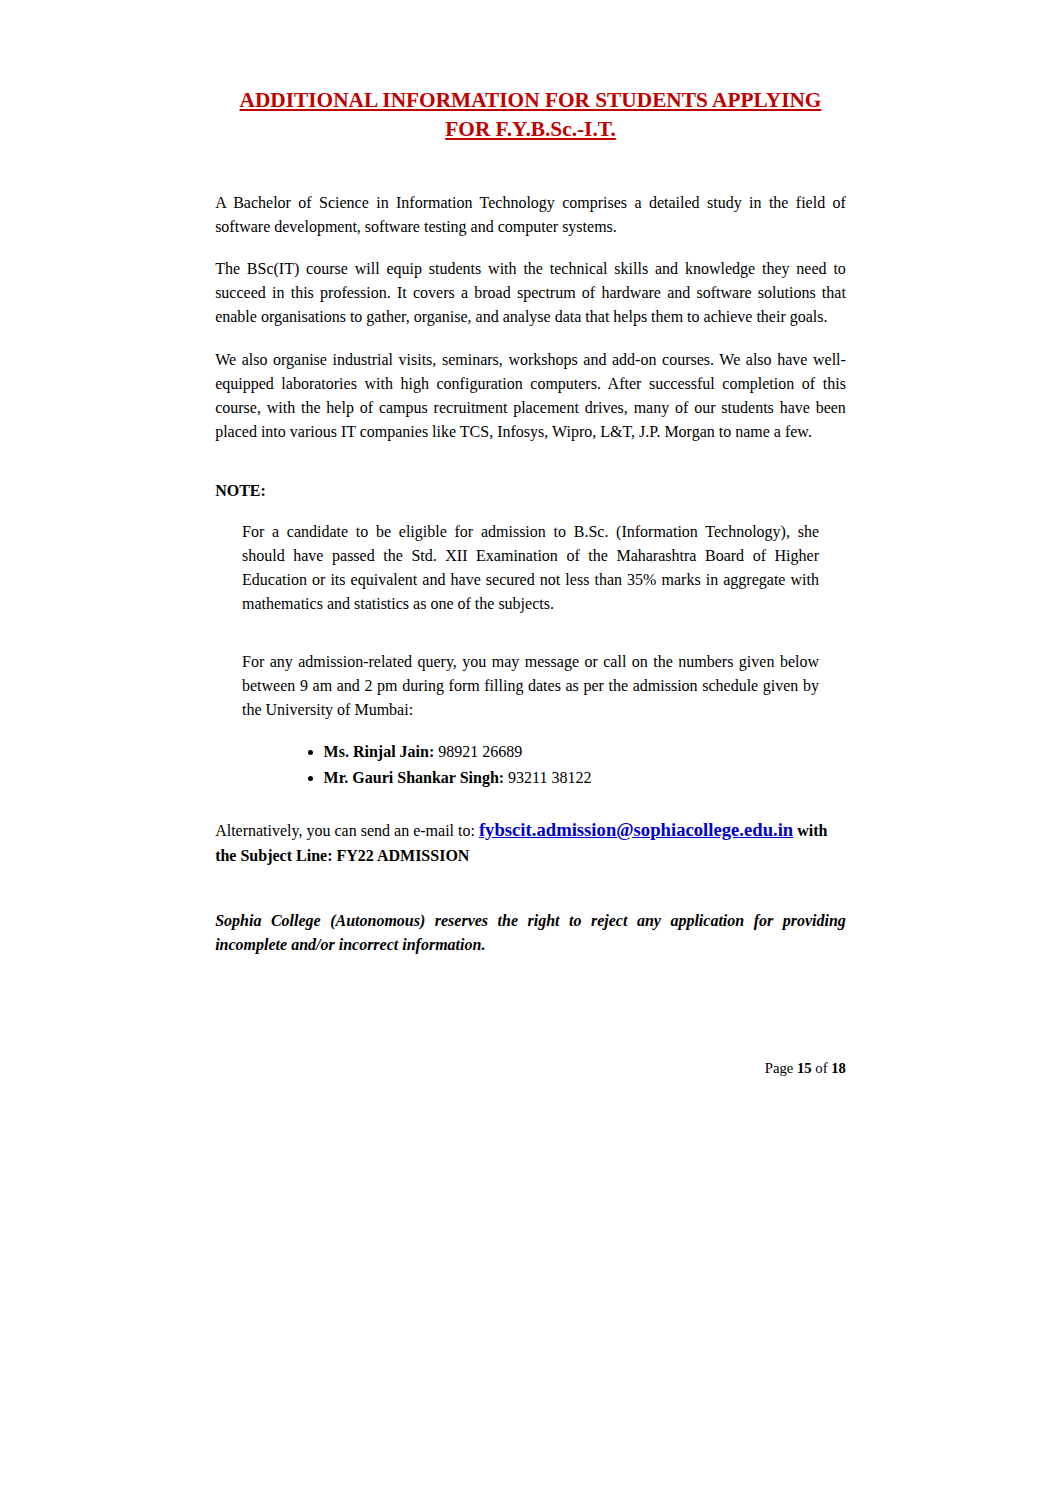ADDITIONAL INFORMATION FOR STUDENTS APPLYING FOR F.Y.B.Sc.-I.T.
A Bachelor of Science in Information Technology comprises a detailed study in the field of software development, software testing and computer systems.
The BSc(IT) course will equip students with the technical skills and knowledge they need to succeed in this profession. It covers a broad spectrum of hardware and software solutions that enable organisations to gather, organise, and analyse data that helps them to achieve their goals.
We also organise industrial visits, seminars, workshops and add-on courses. We also have well-equipped laboratories with high configuration computers. After successful completion of this course, with the help of campus recruitment placement drives, many of our students have been placed into various IT companies like TCS, Infosys, Wipro, L&T, J.P. Morgan to name a few.
NOTE:
For a candidate to be eligible for admission to B.Sc. (Information Technology), she should have passed the Std. XII Examination of the Maharashtra Board of Higher Education or its equivalent and have secured not less than 35% marks in aggregate with mathematics and statistics as one of the subjects.
For any admission-related query, you may message or call on the numbers given below between 9 am and 2 pm during form filling dates as per the admission schedule given by the University of Mumbai:
Ms. Rinjal Jain: 98921 26689
Mr. Gauri Shankar Singh: 93211 38122
Alternatively, you can send an e-mail to: fybscit.admission@sophiacollege.edu.in with the Subject Line: FY22 ADMISSION
Sophia College (Autonomous) reserves the right to reject any application for providing incomplete and/or incorrect information.
Page 15 of 18